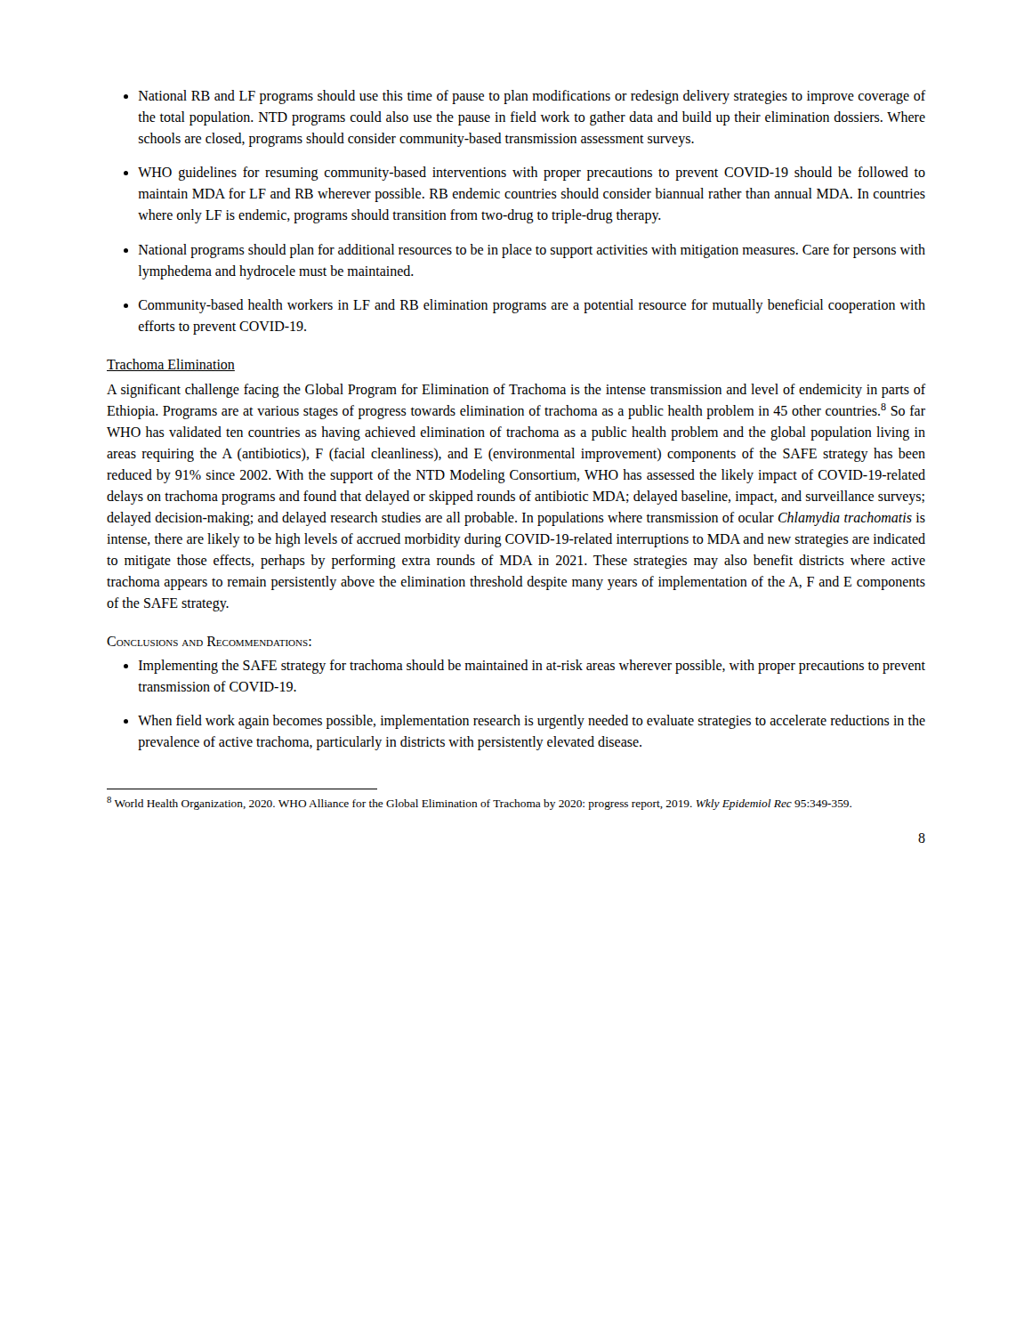National RB and LF programs should use this time of pause to plan modifications or redesign delivery strategies to improve coverage of the total population. NTD programs could also use the pause in field work to gather data and build up their elimination dossiers. Where schools are closed, programs should consider community-based transmission assessment surveys.
WHO guidelines for resuming community-based interventions with proper precautions to prevent COVID-19 should be followed to maintain MDA for LF and RB wherever possible. RB endemic countries should consider biannual rather than annual MDA. In countries where only LF is endemic, programs should transition from two-drug to triple-drug therapy.
National programs should plan for additional resources to be in place to support activities with mitigation measures. Care for persons with lymphedema and hydrocele must be maintained.
Community-based health workers in LF and RB elimination programs are a potential resource for mutually beneficial cooperation with efforts to prevent COVID-19.
Trachoma Elimination
A significant challenge facing the Global Program for Elimination of Trachoma is the intense transmission and level of endemicity in parts of Ethiopia. Programs are at various stages of progress towards elimination of trachoma as a public health problem in 45 other countries.8 So far WHO has validated ten countries as having achieved elimination of trachoma as a public health problem and the global population living in areas requiring the A (antibiotics), F (facial cleanliness), and E (environmental improvement) components of the SAFE strategy has been reduced by 91% since 2002. With the support of the NTD Modeling Consortium, WHO has assessed the likely impact of COVID-19-related delays on trachoma programs and found that delayed or skipped rounds of antibiotic MDA; delayed baseline, impact, and surveillance surveys; delayed decision-making; and delayed research studies are all probable. In populations where transmission of ocular Chlamydia trachomatis is intense, there are likely to be high levels of accrued morbidity during COVID-19-related interruptions to MDA and new strategies are indicated to mitigate those effects, perhaps by performing extra rounds of MDA in 2021. These strategies may also benefit districts where active trachoma appears to remain persistently above the elimination threshold despite many years of implementation of the A, F and E components of the SAFE strategy.
Conclusions and Recommendations:
Implementing the SAFE strategy for trachoma should be maintained in at-risk areas wherever possible, with proper precautions to prevent transmission of COVID-19.
When field work again becomes possible, implementation research is urgently needed to evaluate strategies to accelerate reductions in the prevalence of active trachoma, particularly in districts with persistently elevated disease.
8 World Health Organization, 2020. WHO Alliance for the Global Elimination of Trachoma by 2020: progress report, 2019. Wkly Epidemiol Rec 95:349-359.
8